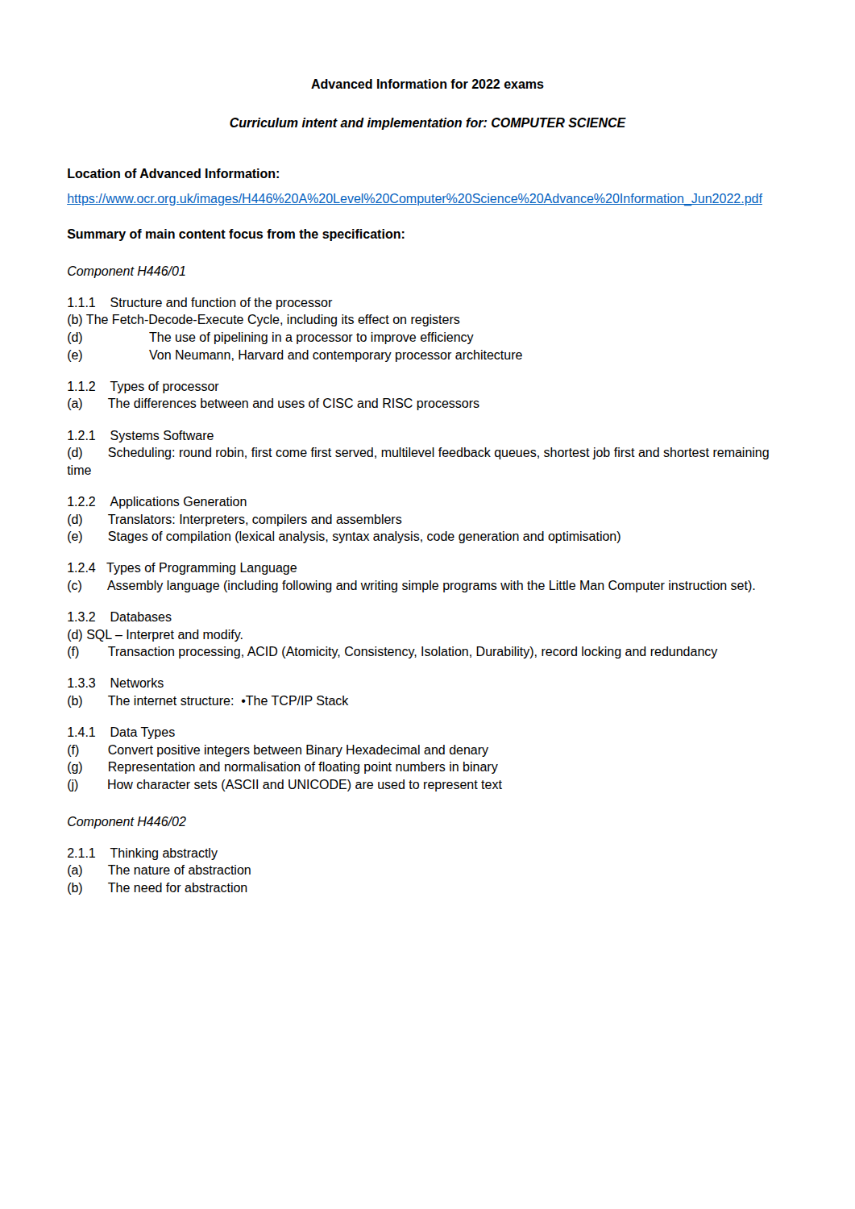Advanced Information for 2022 exams
Curriculum intent and implementation for: COMPUTER SCIENCE
Location of Advanced Information:
https://www.ocr.org.uk/images/H446%20A%20Level%20Computer%20Science%20Advance%20Information_Jun2022.pdf
Summary of main content focus from the specification:
Component H446/01
1.1.1 Structure and function of the processor
(b) The Fetch-Decode-Execute Cycle, including its effect on registers
(d) The use of pipelining in a processor to improve efficiency
(e) Von Neumann, Harvard and contemporary processor architecture
1.1.2 Types of processor
(a) The differences between and uses of CISC and RISC processors
1.2.1 Systems Software
(d) Scheduling: round robin, first come first served, multilevel feedback queues, shortest job first and shortest remaining time
1.2.2 Applications Generation
(d) Translators: Interpreters, compilers and assemblers
(e) Stages of compilation (lexical analysis, syntax analysis, code generation and optimisation)
1.2.4 Types of Programming Language
(c) Assembly language (including following and writing simple programs with the Little Man Computer instruction set).
1.3.2 Databases
(d) SQL – Interpret and modify.
(f) Transaction processing, ACID (Atomicity, Consistency, Isolation, Durability), record locking and redundancy
1.3.3 Networks
(b) The internet structure: •The TCP/IP Stack
1.4.1 Data Types
(f) Convert positive integers between Binary Hexadecimal and denary
(g) Representation and normalisation of floating point numbers in binary
(j) How character sets (ASCII and UNICODE) are used to represent text
Component H446/02
2.1.1 Thinking abstractly
(a) The nature of abstraction
(b) The need for abstraction